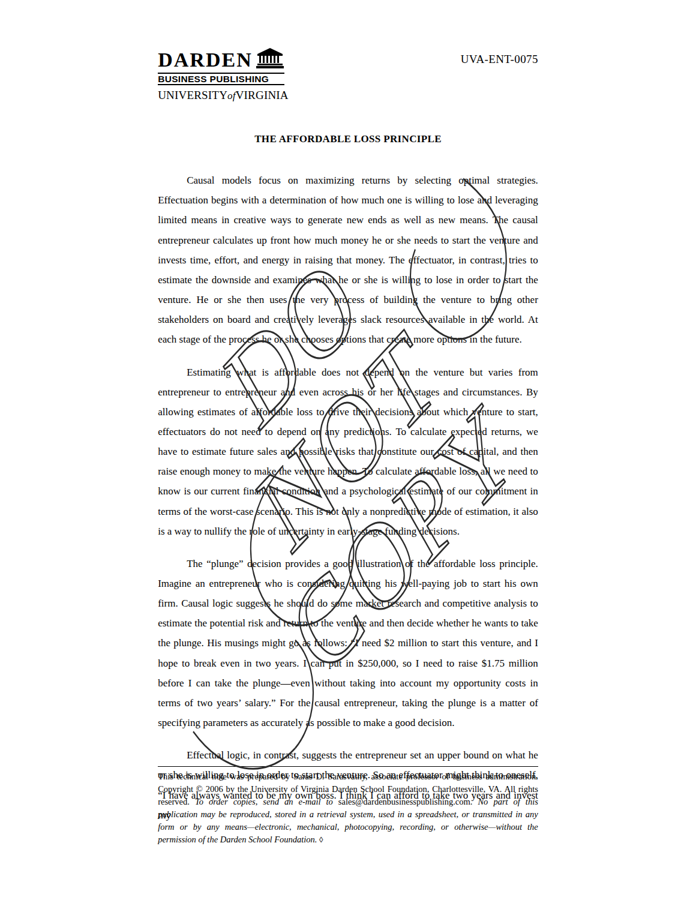DARDEN
BUSINESS PUBLISHING
UNIVERSITYof VIRGINIA
UVA-ENT-0075
THE AFFORDABLE LOSS PRINCIPLE
Causal models focus on maximizing returns by selecting optimal strategies. Effectuation begins with a determination of how much one is willing to lose and leveraging limited means in creative ways to generate new ends as well as new means. The causal entrepreneur calculates up front how much money he or she needs to start the venture and invests time, effort, and energy in raising that money. The effectuator, in contrast, tries to estimate the downside and examines what he or she is willing to lose in order to start the venture. He or she then uses the very process of building the venture to bring other stakeholders on board and creatively leverages slack resources available in the world. At each stage of the process he or she chooses options that create more options in the future.
Estimating what is affordable does not depend on the venture but varies from entrepreneur to entrepreneur and even across his or her life stages and circumstances. By allowing estimates of affordable loss to drive their decisions about which venture to start, effectuators do not need to depend on any predictions. To calculate expected returns, we have to estimate future sales and possible risks that constitute our cost of capital, and then raise enough money to make the venture happen. To calculate affordable loss, all we need to know is our current financial condition and a psychological estimate of our commitment in terms of the worst-case scenario. This is not only a nonpredictive mode of estimation, it also is a way to nullify the role of uncertainty in early-stage funding decisions.
The “plunge” decision provides a good illustration of the affordable loss principle. Imagine an entrepreneur who is considering quitting his well-paying job to start his own firm. Causal logic suggests he should do some market research and competitive analysis to estimate the potential risk and return to the venture and then decide whether he wants to take the plunge. His musings might go as follows: “I need $2 million to start this venture, and I hope to break even in two years. I can put in $250,000, so I need to raise $1.75 million before I can take the plunge—even without taking into account my opportunity costs in terms of two years’ salary.” For the causal entrepreneur, taking the plunge is a matter of specifying parameters as accurately as possible to make a good decision.
Effectual logic, in contrast, suggests the entrepreneur set an upper bound on what he or she is willing to lose in order to start the venture. So an effectuator might think to oneself, “I have always wanted to be my own boss. I think I can afford to take two years and invest my
This technical note was prepared by Saras D. Sarasvathy, associate professor of business administration. Copyright © 2006 by the University of Virginia Darden School Foundation, Charlottesville, VA. All rights reserved. To order copies, send an e-mail to sales@dardenbusinesspublishing.com. No part of this publication may be reproduced, stored in a retrieval system, used in a spreadsheet, or transmitted in any form or by any means—electronic, mechanical, photocopying, recording, or otherwise—without the permission of the Darden School Foundation. ◊
DO NOT COPY